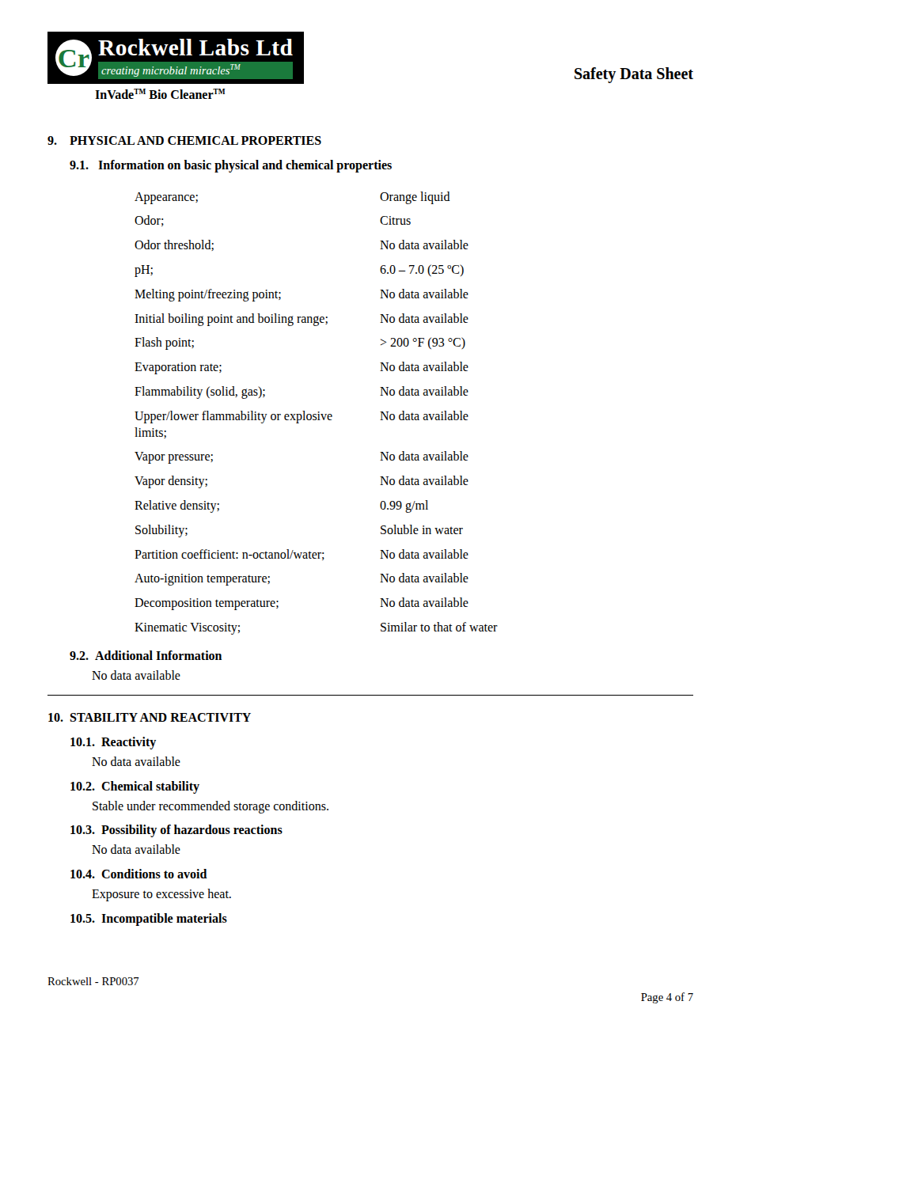Cr Rockwell Labs Ltd creating microbial miraclesTM
Safety Data Sheet
InVadeTM Bio CleanerTM
9. PHYSICAL AND CHEMICAL PROPERTIES
9.1. Information on basic physical and chemical properties
| Appearance; | Orange liquid |
| Odor; | Citrus |
| Odor threshold; | No data available |
| pH; | 6.0 – 7.0 (25 ºC) |
| Melting point/freezing point; | No data available |
| Initial boiling point and boiling range; | No data available |
| Flash point; | > 200 °F (93 °C) |
| Evaporation rate; | No data available |
| Flammability (solid, gas); | No data available |
| Upper/lower flammability or explosive limits; | No data available |
| Vapor pressure; | No data available |
| Vapor density; | No data available |
| Relative density; | 0.99 g/ml |
| Solubility; | Soluble in water |
| Partition coefficient: n-octanol/water; | No data available |
| Auto-ignition temperature; | No data available |
| Decomposition temperature; | No data available |
| Kinematic Viscosity; | Similar to that of water |
9.2. Additional Information
No data available
10. STABILITY AND REACTIVITY
10.1. Reactivity
No data available
10.2. Chemical stability
Stable under recommended storage conditions.
10.3. Possibility of hazardous reactions
No data available
10.4. Conditions to avoid
Exposure to excessive heat.
10.5. Incompatible materials
Rockwell - RP0037
Page 4 of 7